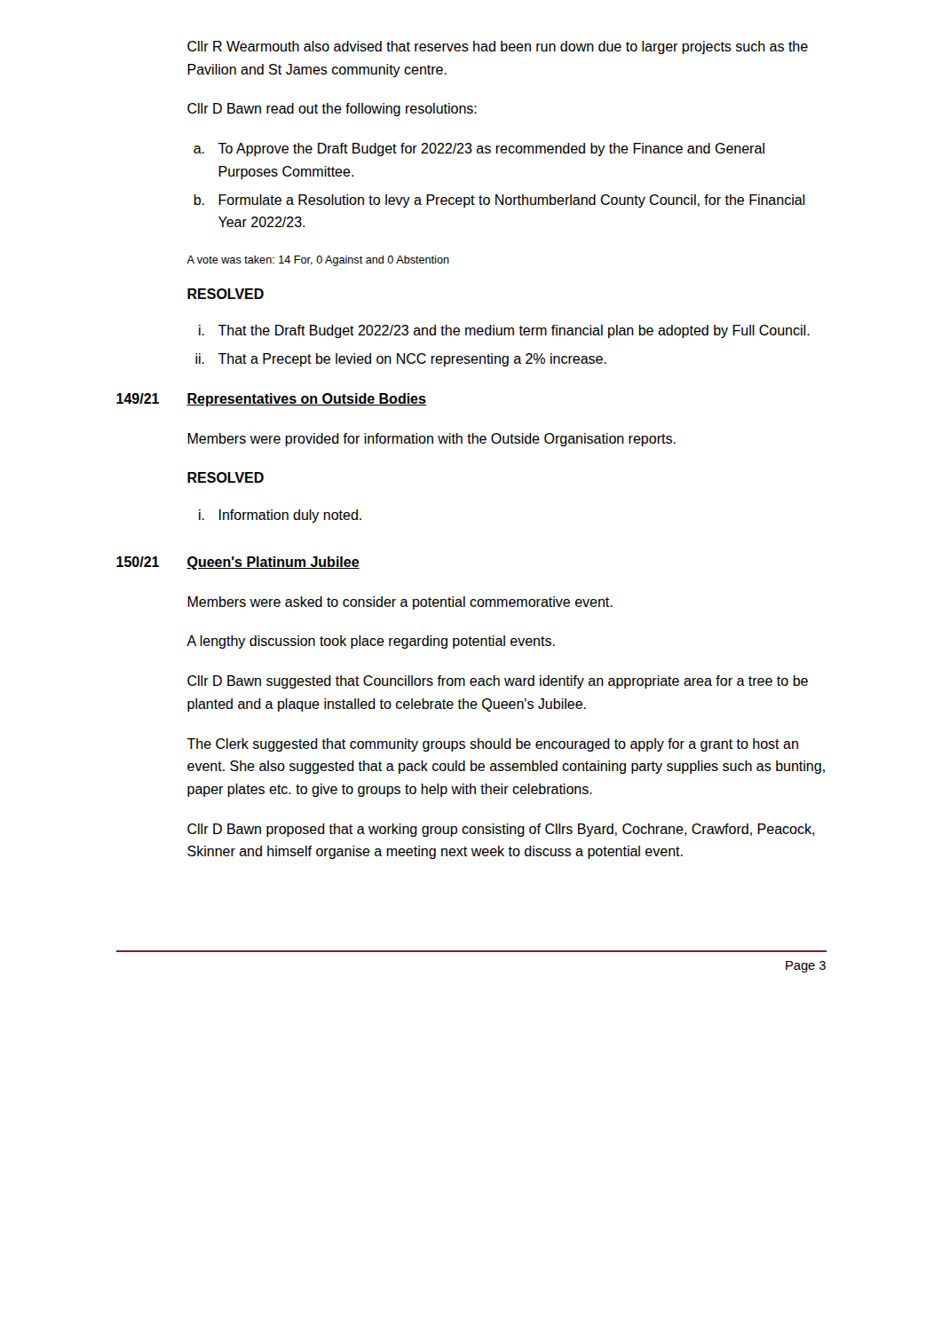Cllr R Wearmouth also advised that reserves had been run down due to larger projects such as the Pavilion and St James community centre.
Cllr D Bawn read out the following resolutions:
To Approve the Draft Budget for 2022/23 as recommended by the Finance and General Purposes Committee.
Formulate a Resolution to levy a Precept to Northumberland County Council, for the Financial Year 2022/23.
A vote was taken: 14 For, 0 Against and 0 Abstention
RESOLVED
That the Draft Budget 2022/23 and the medium term financial plan be adopted by Full Council.
That a Precept be levied on NCC representing a 2% increase.
149/21
Representatives on Outside Bodies
Members were provided for information with the Outside Organisation reports.
RESOLVED
Information duly noted.
150/21
Queen's Platinum Jubilee
Members were asked to consider a potential commemorative event.
A lengthy discussion took place regarding potential events.
Cllr D Bawn suggested that Councillors from each ward identify an appropriate area for a tree to be planted and a plaque installed to celebrate the Queen's Jubilee.
The Clerk suggested that community groups should be encouraged to apply for a grant to host an event. She also suggested that a pack could be assembled containing party supplies such as bunting, paper plates etc. to give to groups to help with their celebrations.
Cllr D Bawn proposed that a working group consisting of Cllrs Byard, Cochrane, Crawford, Peacock, Skinner and himself organise a meeting next week to discuss a potential event.
Page 3